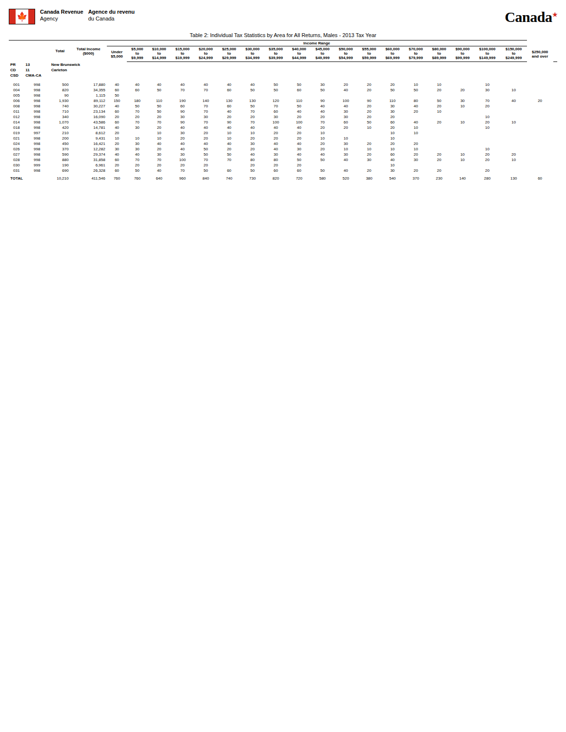🍁
Canada Revenue
Agency
Agence du revenu
du Canada
Canada★
Table 2: Individual Tax Statistics by Area for All Returns, Males - 2013 Tax Year
| | Total | Total Income ($000) | Income Range |
| --- | --- | --- | --- |
| Under $5,000 | $5,000 to $9,999 | $10,000 to $14,999 | $15,000 to $19,999 | $20,000 to $24,999 | $25,000 to $29,999 | $30,000 to $34,999 | $35,000 to $39,999 | $40,000 to $44,999 | $45,000 to $49,999 | $50,000 to $54,999 | $55,000 to $59,999 | $60,000 to $69,999 | $70,000 to $79,999 | $80,000 to $89,999 | $90,000 to $99,999 | $100,000 to $149,999 | $150,000 to $249,999 | $250,000 and over |
| PR | 13 | New Brunswick | |
| CD | 11 | Carleton | |
| CSD | CMA-CA | |
| 001 | 998 | 500 | 17,880 | 40 | 40 | 40 | 40 | 40 | 40 | 40 | 50 | 50 | 30 | 20 | 20 | 20 | 10 | 10 | | 10 | | |
| 004 | 998 | 820 | 34,355 | 60 | 60 | 50 | 70 | 70 | 60 | 50 | 50 | 60 | 50 | 40 | 20 | 50 | 50 | 20 | 20 | 30 | 10 | |
| 005 | 998 | 90 | 1,115 | 50 | | | | | | | | | | | | | | | | | | |
| 006 | 998 | 1,930 | 89,112 | 150 | 180 | 110 | 190 | 140 | 130 | 130 | 120 | 110 | 90 | 100 | 90 | 110 | 80 | 50 | 30 | 70 | 40 | 20 |
| 008 | 998 | 740 | 30,227 | 40 | 50 | 50 | 60 | 70 | 60 | 50 | 70 | 50 | 40 | 40 | 20 | 30 | 40 | 20 | 10 | 20 | | |
| 011 | 998 | 710 | 23,134 | 60 | 70 | 50 | 90 | 70 | 40 | 70 | 60 | 40 | 40 | 30 | 20 | 30 | 20 | 10 | | | | |
| 012 | 998 | 340 | 16,090 | 20 | 20 | 20 | 30 | 30 | 20 | 20 | 30 | 20 | 20 | 30 | 20 | 20 | | | | 10 | | |
| 014 | 998 | 1,070 | 43,586 | 60 | 70 | 70 | 90 | 70 | 90 | 70 | 100 | 100 | 70 | 60 | 50 | 60 | 40 | 20 | 10 | 20 | 10 | |
| 018 | 998 | 420 | 14,781 | 40 | 30 | 20 | 40 | 40 | 40 | 40 | 40 | 40 | 20 | 20 | 10 | 20 | 10 | | | 10 | | |
| 019 | 997 | 210 | 8,612 | 20 | | 10 | 30 | 20 | 10 | 10 | 20 | 20 | 10 | | | 10 | 10 | | | | | |
| 021 | 998 | 200 | 9,431 | 10 | 10 | 10 | 20 | 20 | 10 | 20 | 20 | 20 | 10 | 10 | | 10 | | | | | | |
| 024 | 998 | 450 | 16,421 | 20 | 30 | 40 | 40 | 40 | 40 | 30 | 40 | 40 | 20 | 30 | 20 | 20 | 20 | | | | | |
| 026 | 998 | 370 | 12,282 | 30 | 30 | 20 | 40 | 50 | 20 | 20 | 40 | 30 | 20 | 10 | 10 | 10 | 10 | | | 10 | | |
| 027 | 998 | 590 | 29,374 | 40 | 40 | 30 | 30 | 50 | 50 | 40 | 30 | 40 | 40 | 30 | 20 | 60 | 20 | 20 | 10 | 20 | 20 | |
| 028 | 998 | 880 | 31,858 | 60 | 70 | 70 | 100 | 70 | 70 | 80 | 80 | 50 | 50 | 40 | 30 | 40 | 30 | 20 | 10 | 20 | 10 | |
| 030 | 999 | 190 | 6,961 | 20 | 20 | 20 | 20 | 20 | | 20 | 20 | 20 | | | | 10 | | | | | | |
| 031 | 998 | 690 | 26,328 | 60 | 50 | 40 | 70 | 50 | 60 | 50 | 60 | 60 | 50 | 40 | 20 | 30 | 20 | 20 | | 20 | | |
| TOTAL | 10,210 | 411,546 | 760 | 760 | 640 | 960 | 840 | 740 | 730 | 820 | 720 | 580 | 520 | 380 | 540 | 370 | 230 | 140 | 280 | 130 | 60 |